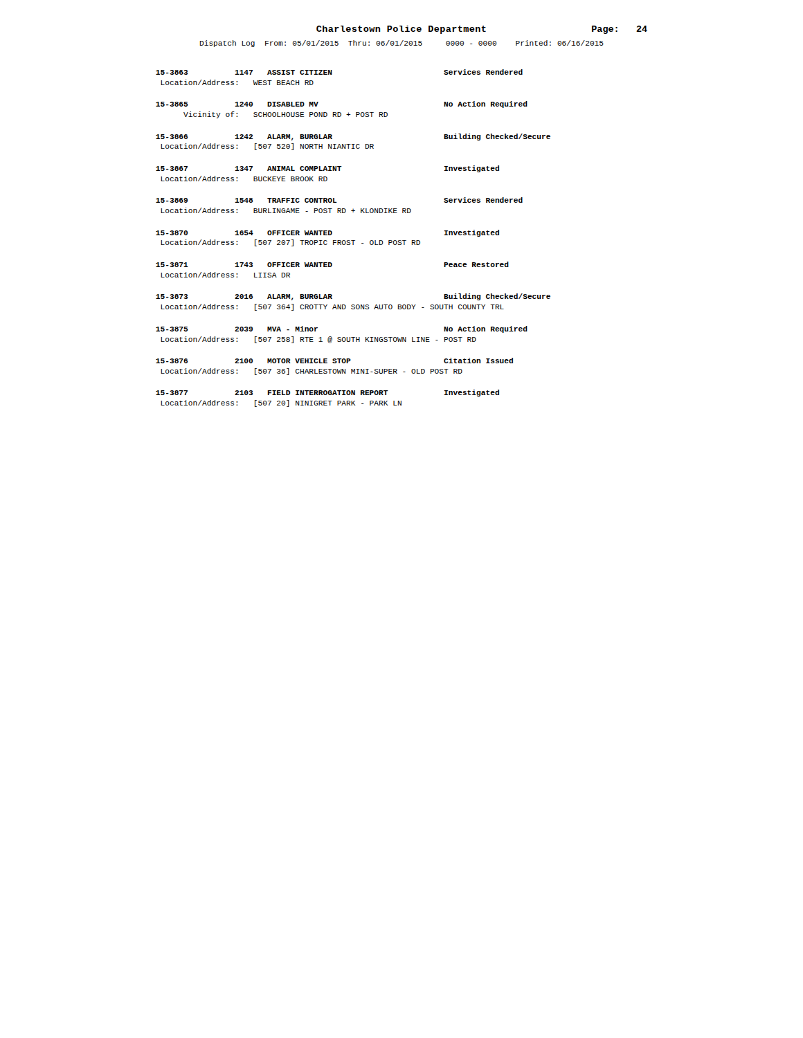Charlestown Police Department
Page: 24
Dispatch Log From: 05/01/2015 Thru: 06/01/2015 0000 - 0000 Printed: 06/16/2015
15-3863 1147 ASSIST CITIZEN Services Rendered
Location/Address: WEST BEACH RD
15-3865 1240 DISABLED MV No Action Required
Vicinity of: SCHOOLHOUSE POND RD + POST RD
15-3866 1242 ALARM, BURGLAR Building Checked/Secure
Location/Address: [507 520] NORTH NIANTIC DR
15-3867 1347 ANIMAL COMPLAINT Investigated
Location/Address: BUCKEYE BROOK RD
15-3869 1548 TRAFFIC CONTROL Services Rendered
Location/Address: BURLINGAME - POST RD + KLONDIKE RD
15-3870 1654 OFFICER WANTED Investigated
Location/Address: [507 207] TROPIC FROST - OLD POST RD
15-3871 1743 OFFICER WANTED Peace Restored
Location/Address: LIISA DR
15-3873 2016 ALARM, BURGLAR Building Checked/Secure
Location/Address: [507 364] CROTTY AND SONS AUTO BODY - SOUTH COUNTY TRL
15-3875 2039 MVA - Minor No Action Required
Location/Address: [507 258] RTE 1 @ SOUTH KINGSTOWN LINE - POST RD
15-3876 2100 MOTOR VEHICLE STOP Citation Issued
Location/Address: [507 36] CHARLESTOWN MINI-SUPER - OLD POST RD
15-3877 2103 FIELD INTERROGATION REPORT Investigated
Location/Address: [507 20] NINIGRET PARK - PARK LN